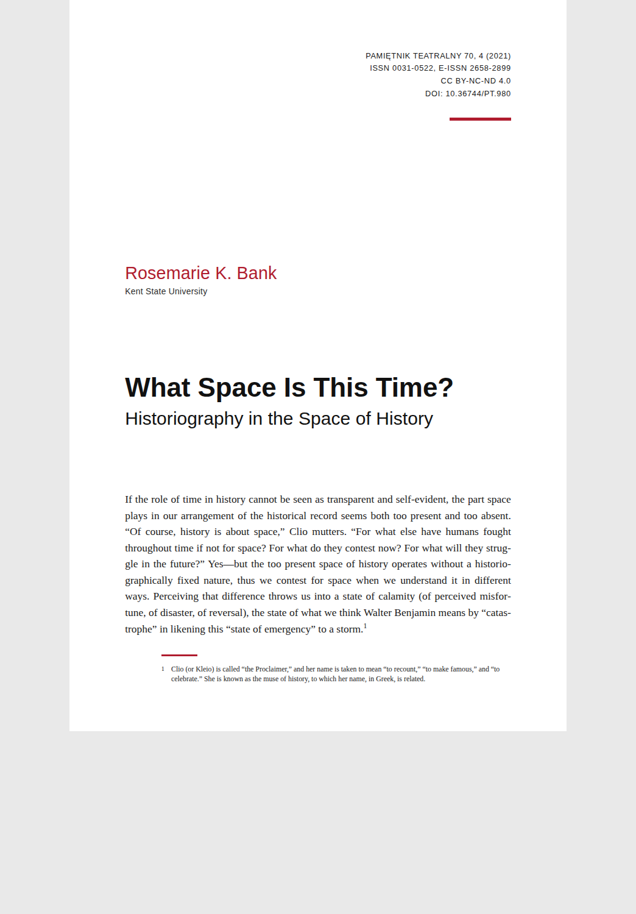Pamiętnik Teatralny 70, 4 (2021)
ISSN 0031-0522, e-ISSN 2658-2899
CC BY-NC-ND 4.0
DOI: 10.36744/pt.980
Rosemarie K. Bank
Kent State University
What Space Is This Time?
Historiography in the Space of History
If the role of time in history cannot be seen as transparent and self-evident, the part space plays in our arrangement of the historical record seems both too present and too absent. “Of course, history is about space,” Clio mutters. “For what else have humans fought throughout time if not for space? For what do they contest now? For what will they struggle in the future?” Yes—but the too present space of history operates without a historiographically fixed nature, thus we contest for space when we understand it in different ways. Perceiving that difference throws us into a state of calamity (of perceived misfortune, of disaster, of reversal), the state of what we think Walter Benjamin means by “catastrophe” in likening this “state of emergency” to a storm.1
1
Clio (or Kleio) is called “the Proclaimer,” and her name is taken to mean “to recount,” “to make famous,” and “to celebrate.” She is known as the muse of history, to which her name, in Greek, is related.